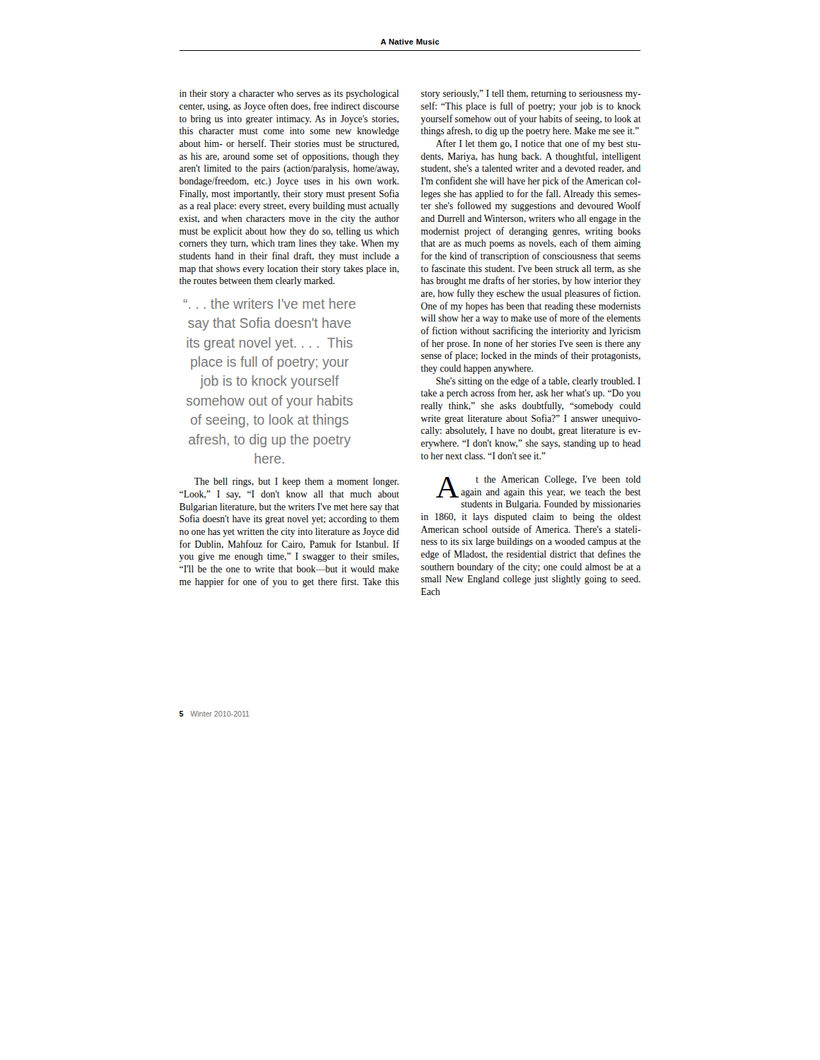A Native Music
in their story a character who serves as its psychological center, using, as Joyce often does, free indirect discourse to bring us into greater intimacy. As in Joyce's stories, this character must come into some new knowledge about him- or herself. Their stories must be structured, as his are, around some set of oppositions, though they aren't limited to the pairs (action/paralysis, home/away, bondage/freedom, etc.) Joyce uses in his own work. Finally, most importantly, their story must present Sofia as a real place: every street, every building must actually exist, and when characters move in the city the author must be explicit about how they do so, telling us which corners they turn, which tram lines they take. When my students hand in their final draft, they must include a map that shows every location their story takes place in, the routes between them clearly marked.
“. . . the writers I've met here say that Sofia doesn't have its great novel yet. . . . This place is full of poetry; your job is to knock yourself somehow out of your habits of seeing, to look at things afresh, to dig up the poetry here.
The bell rings, but I keep them a moment longer. “Look,” I say, “I don't know all that much about Bulgarian literature, but the writers I've met here say that Sofia doesn't have its great novel yet; according to them no one has yet written the city into literature as Joyce did for Dublin, Mahfouz for Cairo, Pamuk for Istanbul. If you give me enough time,” I swagger to their smiles, “I'll be the one to write that book—but it would make me happier for one of you to get there first. Take this story seriously,” I tell them, returning to seriousness myself: “This place is full of poetry; your job is to knock yourself somehow out of your habits of seeing, to look at things afresh, to dig up the poetry here. Make me see it.”
After I let them go, I notice that one of my best students, Mariya, has hung back. A thoughtful, intelligent student, she's a talented writer and a devoted reader, and I'm confident she will have her pick of the American colleges she has applied to for the fall. Already this semester she's followed my suggestions and devoured Woolf and Durrell and Winterson, writers who all engage in the modernist project of deranging genres, writing books that are as much poems as novels, each of them aiming for the kind of transcription of consciousness that seems to fascinate this student. I've been struck all term, as she has brought me drafts of her stories, by how interior they are, how fully they eschew the usual pleasures of fiction. One of my hopes has been that reading these modernists will show her a way to make use of more of the elements of fiction without sacrificing the interiority and lyricism of her prose. In none of her stories I've seen is there any sense of place; locked in the minds of their protagonists, they could happen anywhere.
She's sitting on the edge of a table, clearly troubled. I take a perch across from her, ask her what's up. “Do you really think,” she asks doubtfully, “somebody could write great literature about Sofia?” I answer unequivocally: absolutely, I have no doubt, great literature is everywhere. “I don't know,” she says, standing up to head to her next class. “I don't see it.”
At the American College, I've been told again and again this year, we teach the best students in Bulgaria. Founded by missionaries in 1860, it lays disputed claim to being the oldest American school outside of America. There's a stateliness to its six large buildings on a wooded campus at the edge of Mladost, the residential district that defines the southern boundary of the city; one could almost be at a small New England college just slightly going to seed. Each
5 Winter 2010-2011